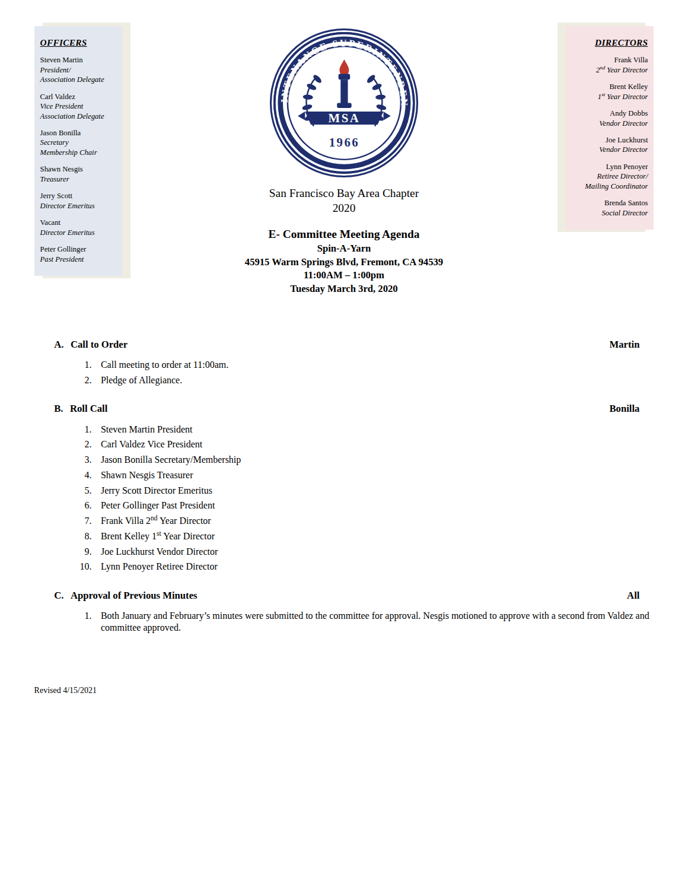OFFICERS
Steven Martin President/
Association Delegate
Carl Valdez Vice President
Association Delegate
Jason Bonilla Secretary
Membership Chair
Shawn Nesgis Treasurer
Jerry Scott Director Emeritus
Vacant Director Emeritus
Peter Gollinger Past President
MAINTENANCE SUPERINTENDENTS ASSOCIATION MSA 1966
San Francisco Bay Area Chapter
2020
E- Committee Meeting Agenda Spin-A-Yarn 45915 Warm Springs Blvd, Fremont, CA 94539 11:00AM – 1:00pm Tuesday March 3rd, 2020
DIRECTORS
Frank Villa 2nd Year Director
Brent Kelley 1st Year Director
Andy Dobbs Vendor Director
Joe Luckhurst Vendor Director
Lynn Penoyer Retiree Director/
Mailing Coordinator
Brenda Santos Social Director
A. Call to Order Martin
Call meeting to order at 11:00am.
Pledge of Allegiance.
B. Roll Call Bonilla
Steven Martin President
Carl Valdez Vice President
Jason Bonilla Secretary/Membership
Shawn Nesgis Treasurer
Jerry Scott Director Emeritus
Peter Gollinger Past President
Frank Villa 2nd Year Director
Brent Kelley 1st Year Director
Joe Luckhurst Vendor Director
Lynn Penoyer Retiree Director
C. Approval of Previous Minutes All
Both January and February’s minutes were submitted to the committee for approval. Nesgis motioned to approve with a second from Valdez and committee approved.
Revised 4/15/2021